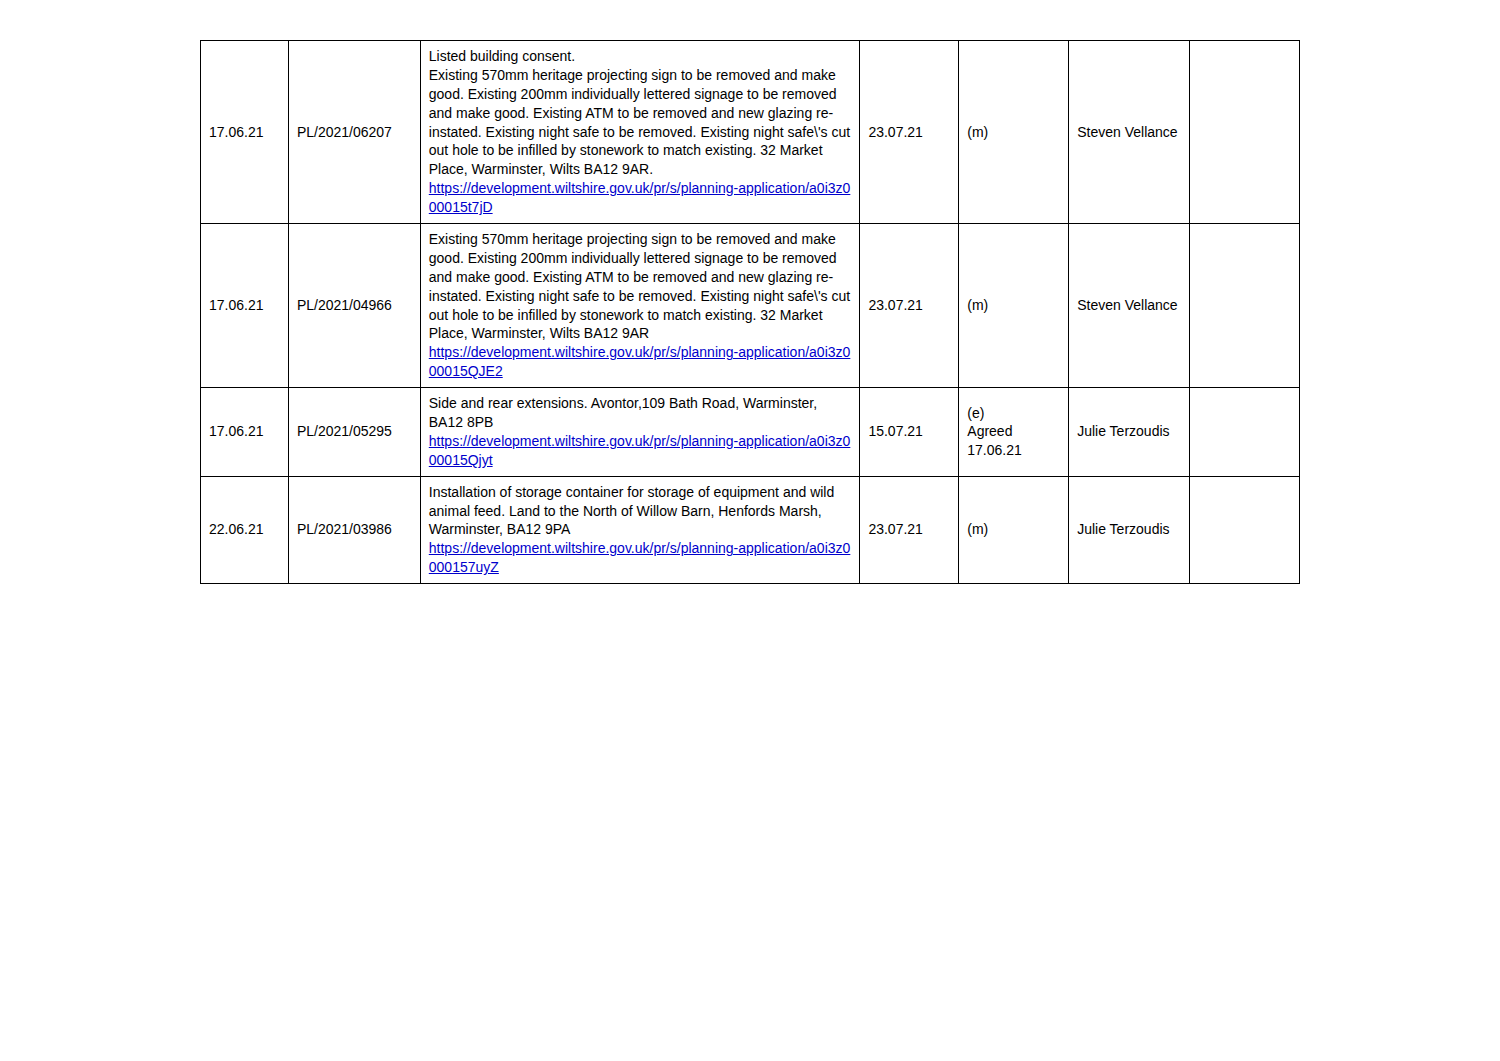| 17.06.21 | PL/2021/06207 | Listed building consent. Existing 570mm heritage projecting sign to be removed and make good. Existing 200mm individually lettered signage to be removed and make good. Existing ATM to be removed and new glazing re-instated. Existing night safe to be removed. Existing night safe\'s cut out hole to be infilled by stonework to match existing. 32 Market Place, Warminster, Wilts BA12 9AR. https://development.wiltshire.gov.uk/pr/s/planning-application/a0i3z000015t7jD | 23.07.21 | (m) | Steven Vellance | |
| 17.06.21 | PL/2021/04966 | Existing 570mm heritage projecting sign to be removed and make good. Existing 200mm individually lettered signage to be removed and make good. Existing ATM to be removed and new glazing re-instated. Existing night safe to be removed. Existing night safe\'s cut out hole to be infilled by stonework to match existing. 32 Market Place, Warminster, Wilts BA12 9AR https://development.wiltshire.gov.uk/pr/s/planning-application/a0i3z000015QJE2 | 23.07.21 | (m) | Steven Vellance | |
| 17.06.21 | PL/2021/05295 | Side and rear extensions. Avontor,109 Bath Road, Warminster, BA12 8PB https://development.wiltshire.gov.uk/pr/s/planning-application/a0i3z000015Qjyt | 15.07.21 | (e) Agreed 17.06.21 | Julie Terzoudis | |
| 22.06.21 | PL/2021/03986 | Installation of storage container for storage of equipment and wild animal feed. Land to the North of Willow Barn, Henfords Marsh, Warminster, BA12 9PA https://development.wiltshire.gov.uk/pr/s/planning-application/a0i3z0000157uyZ | 23.07.21 | (m) | Julie Terzoudis | |